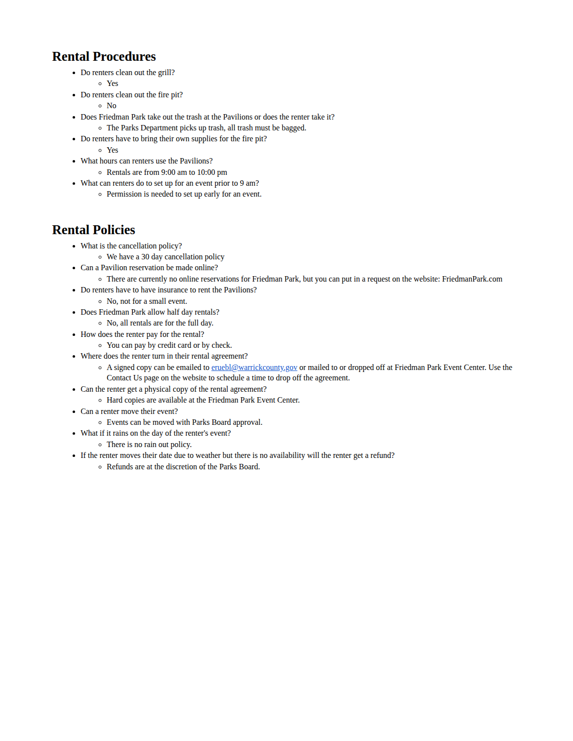Rental Procedures
Do renters clean out the grill?
Yes
Do renters clean out the fire pit?
No
Does Friedman Park take out the trash at the Pavilions or does the renter take it?
The Parks Department picks up trash, all trash must be bagged.
Do renters have to bring their own supplies for the fire pit?
Yes
What hours can renters use the Pavilions?
Rentals are from 9:00 am to 10:00 pm
What can renters do to set up for an event prior to 9 am?
Permission is needed to set up early for an event.
Rental Policies
What is the cancellation policy?
We have a 30 day cancellation policy
Can a Pavilion reservation be made online?
There are currently no online reservations for Friedman Park, but you can put in a request on the website: FriedmanPark.com
Do renters have to have insurance to rent the Pavilions?
No, not for a small event.
Does Friedman Park allow half day rentals?
No, all rentals are for the full day.
How does the renter pay for the rental?
You can pay by credit card or by check.
Where does the renter turn in their rental agreement?
A signed copy can be emailed to eruebl@warrickcounty.gov or mailed to or dropped off at Friedman Park Event Center. Use the Contact Us page on the website to schedule a time to drop off the agreement.
Can the renter get a physical copy of the rental agreement?
Hard copies are available at the Friedman Park Event Center.
Can a renter move their event?
Events can be moved with Parks Board approval.
What if it rains on the day of the renter's event?
There is no rain out policy.
If the renter moves their date due to weather but there is no availability will the renter get a refund?
Refunds are at the discretion of the Parks Board.